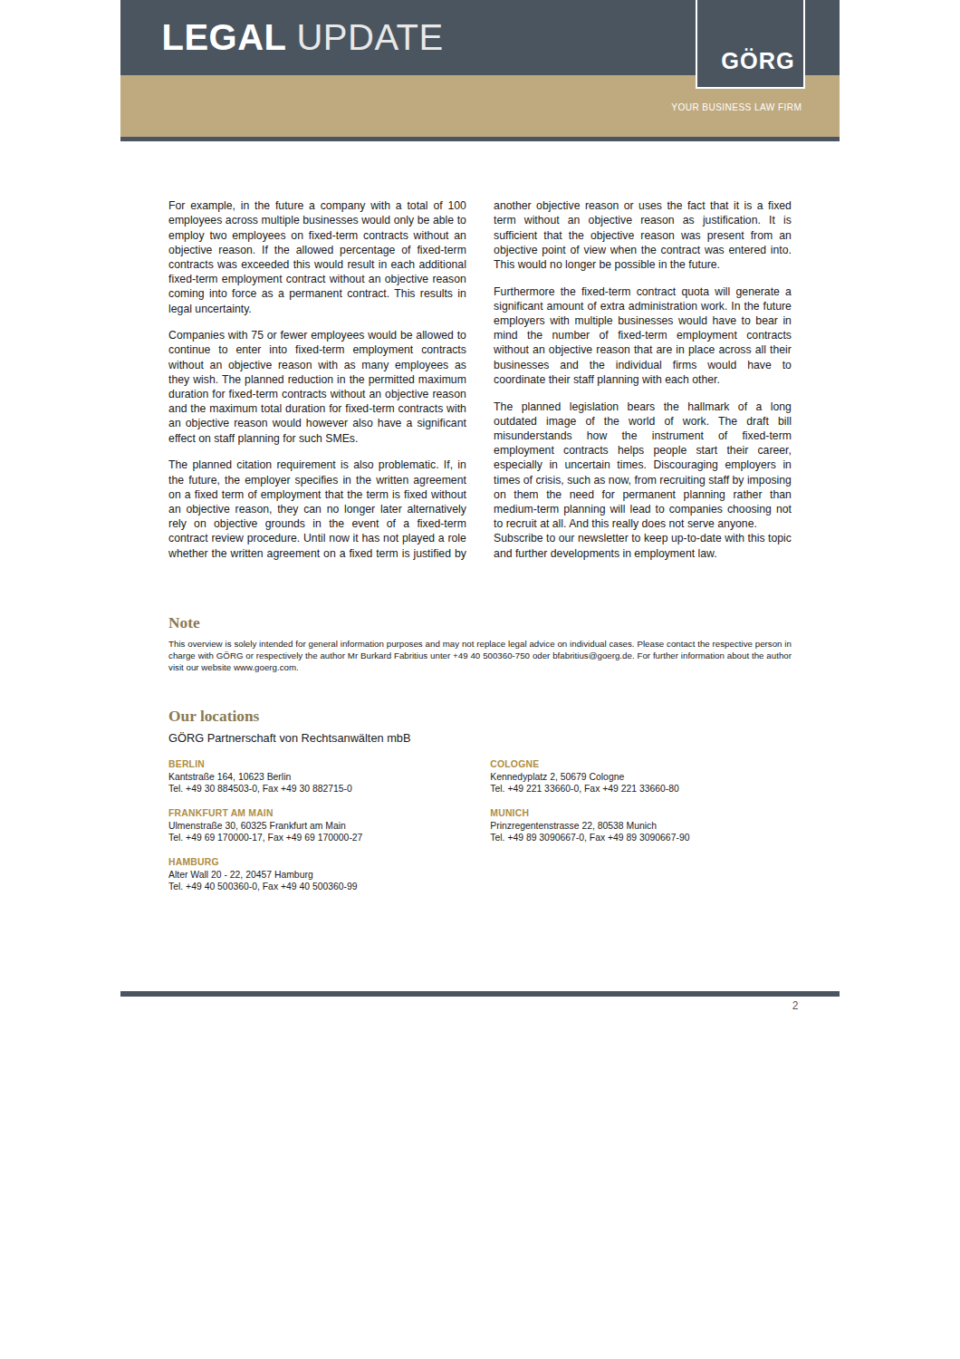LEGAL UPDATE
GÖRG
YOUR BUSINESS LAW FIRM
For example, in the future a company with a total of 100 employees across multiple businesses would only be able to employ two employees on fixed-term contracts without an objective reason. If the allowed percentage of fixed-term contracts was exceeded this would result in each additional fixed-term employment contract without an objective reason coming into force as a permanent contract. This results in legal uncertainty.
Companies with 75 or fewer employees would be allowed to continue to enter into fixed-term employment contracts without an objective reason with as many employees as they wish. The planned reduction in the permitted maximum duration for fixed-term contracts without an objective reason and the maximum total duration for fixed-term contracts with an objective reason would however also have a significant effect on staff planning for such SMEs.
The planned citation requirement is also problematic. If, in the future, the employer specifies in the written agreement on a fixed term of employment that the term is fixed without an objective reason, they can no longer later alternatively rely on objective grounds in the event of a fixed-term contract review procedure. Until now it has not played a role whether the written agreement on a fixed term is justified by another objective reason or uses the fact that it is a fixed term without an objective reason as justification. It is sufficient that the objective reason was present from an objective point of view when the contract was entered into. This would no longer be possible in the future.
Furthermore the fixed-term contract quota will generate a significant amount of extra administration work. In the future employers with multiple businesses would have to bear in mind the number of fixed-term employment contracts without an objective reason that are in place across all their businesses and the individual firms would have to coordinate their staff planning with each other.
The planned legislation bears the hallmark of a long outdated image of the world of work. The draft bill misunderstands how the instrument of fixed-term employment contracts helps people start their career, especially in uncertain times. Discouraging employers in times of crisis, such as now, from recruiting staff by imposing on them the need for permanent planning rather than medium-term planning will lead to companies choosing not to recruit at all. And this really does not serve anyone.
Subscribe to our newsletter to keep up-to-date with this topic and further developments in employment law.
Note
This overview is solely intended for general information purposes and may not replace legal advice on individual cases. Please contact the respective person in charge with GÖRG or respectively the author Mr Burkard Fabritius unter +49 40 500360-750 oder bfabritius@goerg.de. For further information about the author visit our website www.goerg.com.
Our locations
GÖRG Partnerschaft von Rechtsanwälten mbB
BERLIN
Kantstraße 164, 10623 Berlin
Tel. +49 30 884503-0, Fax +49 30 882715-0
COLOGNE
Kennedyplatz 2, 50679 Cologne
Tel. +49 221 33660-0, Fax +49 221 33660-80
FRANKFURT AM MAIN
Ulmenstraße 30, 60325 Frankfurt am Main
Tel. +49 69 170000-17, Fax +49 69 170000-27
MUNICH
Prinzregentenstrasse 22, 80538 Munich
Tel. +49 89 3090667-0, Fax +49 89 3090667-90
HAMBURG
Alter Wall 20 - 22, 20457 Hamburg
Tel. +49 40 500360-0, Fax +49 40 500360-99
2